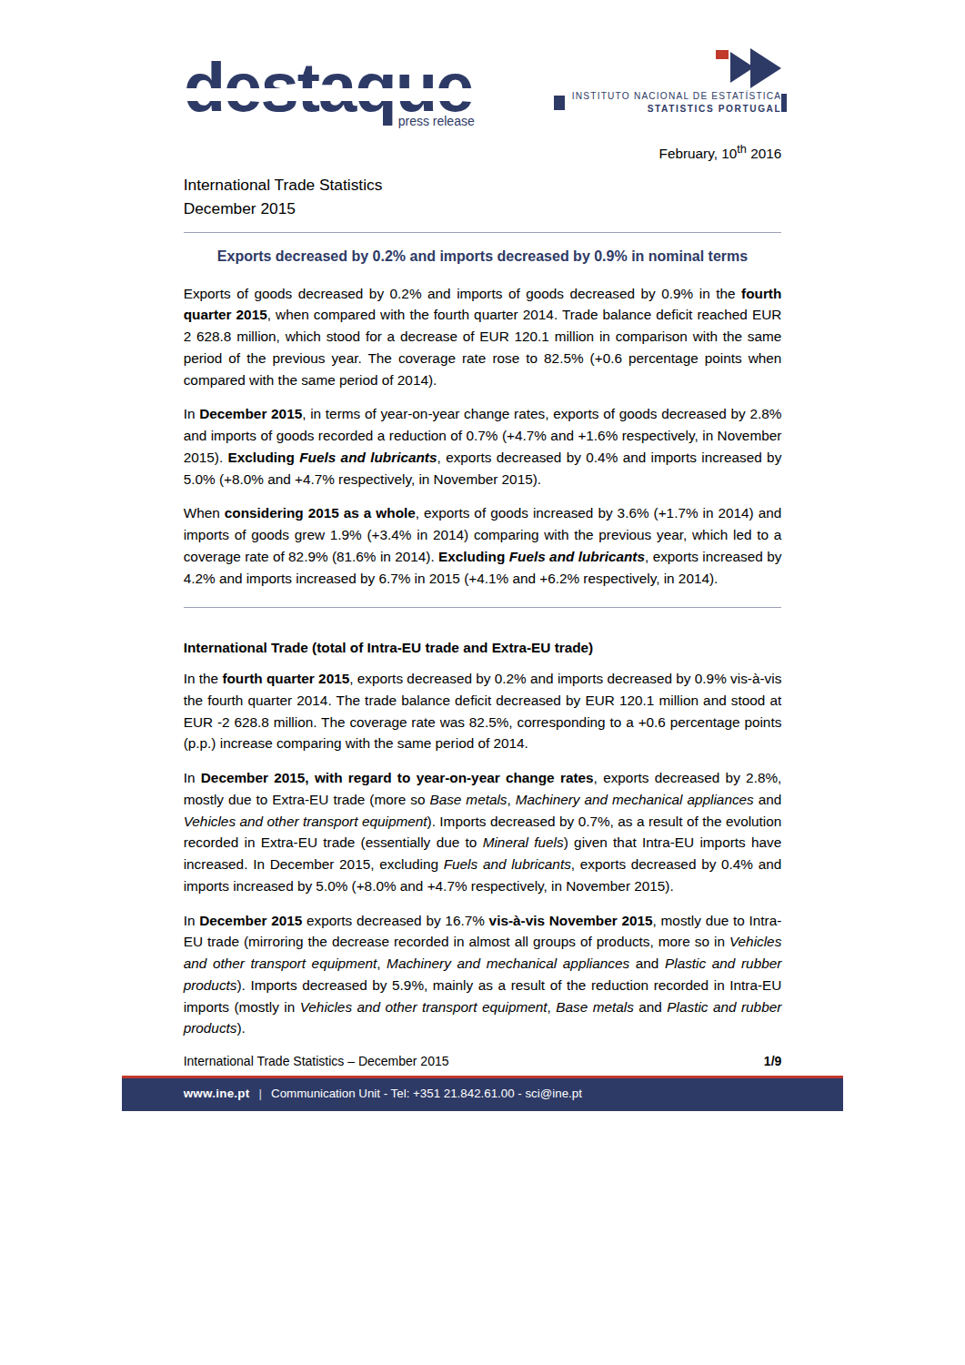destaque
press release
INSTITUTO NACIONAL DE ESTATÍSTICA
STATISTICS PORTUGAL
February, 10th 2016
International Trade Statistics
December 2015
Exports decreased by 0.2% and imports decreased by 0.9% in nominal terms
Exports of goods decreased by 0.2% and imports of goods decreased by 0.9% in the fourth quarter 2015, when compared with the fourth quarter 2014. Trade balance deficit reached EUR 2 628.8 million, which stood for a decrease of EUR 120.1 million in comparison with the same period of the previous year. The coverage rate rose to 82.5% (+0.6 percentage points when compared with the same period of 2014).
In December 2015, in terms of year-on-year change rates, exports of goods decreased by 2.8% and imports of goods recorded a reduction of 0.7% (+4.7% and +1.6% respectively, in November 2015). Excluding Fuels and lubricants, exports decreased by 0.4% and imports increased by 5.0% (+8.0% and +4.7% respectively, in November 2015).
When considering 2015 as a whole, exports of goods increased by 3.6% (+1.7% in 2014) and imports of goods grew 1.9% (+3.4% in 2014) comparing with the previous year, which led to a coverage rate of 82.9% (81.6% in 2014). Excluding Fuels and lubricants, exports increased by 4.2% and imports increased by 6.7% in 2015 (+4.1% and +6.2% respectively, in 2014).
International Trade (total of Intra-EU trade and Extra-EU trade)
In the fourth quarter 2015, exports decreased by 0.2% and imports decreased by 0.9% vis-à-vis the fourth quarter 2014. The trade balance deficit decreased by EUR 120.1 million and stood at EUR -2 628.8 million. The coverage rate was 82.5%, corresponding to a +0.6 percentage points (p.p.) increase comparing with the same period of 2014.
In December 2015, with regard to year-on-year change rates, exports decreased by 2.8%, mostly due to Extra-EU trade (more so Base metals, Machinery and mechanical appliances and Vehicles and other transport equipment). Imports decreased by 0.7%, as a result of the evolution recorded in Extra-EU trade (essentially due to Mineral fuels) given that Intra-EU imports have increased. In December 2015, excluding Fuels and lubricants, exports decreased by 0.4% and imports increased by 5.0% (+8.0% and +4.7% respectively, in November 2015).
In December 2015 exports decreased by 16.7% vis-à-vis November 2015, mostly due to Intra-EU trade (mirroring the decrease recorded in almost all groups of products, more so in Vehicles and other transport equipment, Machinery and mechanical appliances and Plastic and rubber products). Imports decreased by 5.9%, mainly as a result of the reduction recorded in Intra-EU imports (mostly in Vehicles and other transport equipment, Base metals and Plastic and rubber products).
International Trade Statistics – December 2015 1/9
www.ine.pt | Communication Unit - Tel: +351 21.842.61.00 - sci@ine.pt